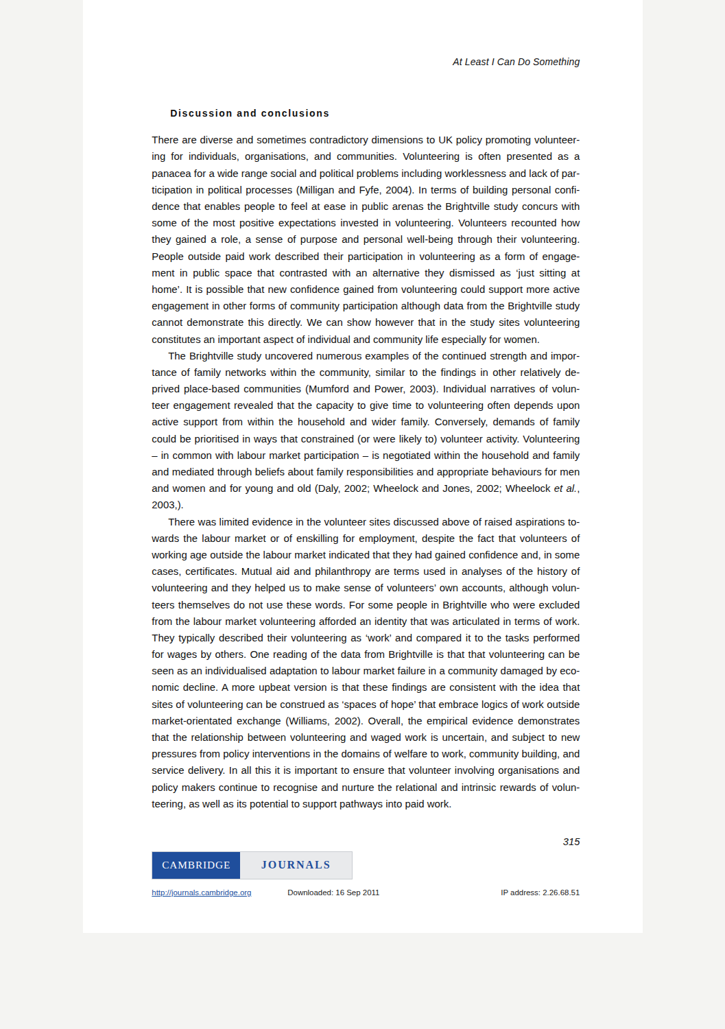At Least I Can Do Something
Discussion and conclusions
There are diverse and sometimes contradictory dimensions to UK policy promoting volunteering for individuals, organisations, and communities. Volunteering is often presented as a panacea for a wide range social and political problems including worklessness and lack of participation in political processes (Milligan and Fyfe, 2004). In terms of building personal confidence that enables people to feel at ease in public arenas the Brightville study concurs with some of the most positive expectations invested in volunteering. Volunteers recounted how they gained a role, a sense of purpose and personal well-being through their volunteering. People outside paid work described their participation in volunteering as a form of engagement in public space that contrasted with an alternative they dismissed as ‘just sitting at home’. It is possible that new confidence gained from volunteering could support more active engagement in other forms of community participation although data from the Brightville study cannot demonstrate this directly. We can show however that in the study sites volunteering constitutes an important aspect of individual and community life especially for women.
The Brightville study uncovered numerous examples of the continued strength and importance of family networks within the community, similar to the findings in other relatively deprived place-based communities (Mumford and Power, 2003). Individual narratives of volunteer engagement revealed that the capacity to give time to volunteering often depends upon active support from within the household and wider family. Conversely, demands of family could be prioritised in ways that constrained (or were likely to) volunteer activity. Volunteering – in common with labour market participation – is negotiated within the household and family and mediated through beliefs about family responsibilities and appropriate behaviours for men and women and for young and old (Daly, 2002; Wheelock and Jones, 2002; Wheelock et al., 2003,).
There was limited evidence in the volunteer sites discussed above of raised aspirations towards the labour market or of enskilling for employment, despite the fact that volunteers of working age outside the labour market indicated that they had gained confidence and, in some cases, certificates. Mutual aid and philanthropy are terms used in analyses of the history of volunteering and they helped us to make sense of volunteers’ own accounts, although volunteers themselves do not use these words. For some people in Brightville who were excluded from the labour market volunteering afforded an identity that was articulated in terms of work. They typically described their volunteering as ‘work’ and compared it to the tasks performed for wages by others. One reading of the data from Brightville is that that volunteering can be seen as an individualised adaptation to labour market failure in a community damaged by economic decline. A more upbeat version is that these findings are consistent with the idea that sites of volunteering can be construed as ‘spaces of hope’ that embrace logics of work outside market-orientated exchange (Williams, 2002). Overall, the empirical evidence demonstrates that the relationship between volunteering and waged work is uncertain, and subject to new pressures from policy interventions in the domains of welfare to work, community building, and service delivery. In all this it is important to ensure that volunteer involving organisations and policy makers continue to recognise and nurture the relational and intrinsic rewards of volunteering, as well as its potential to support pathways into paid work.
315
CAMBRIDGE
JOURNALS
http://journals.cambridge.org Downloaded: 16 Sep 2011 IP address: 2.26.68.51